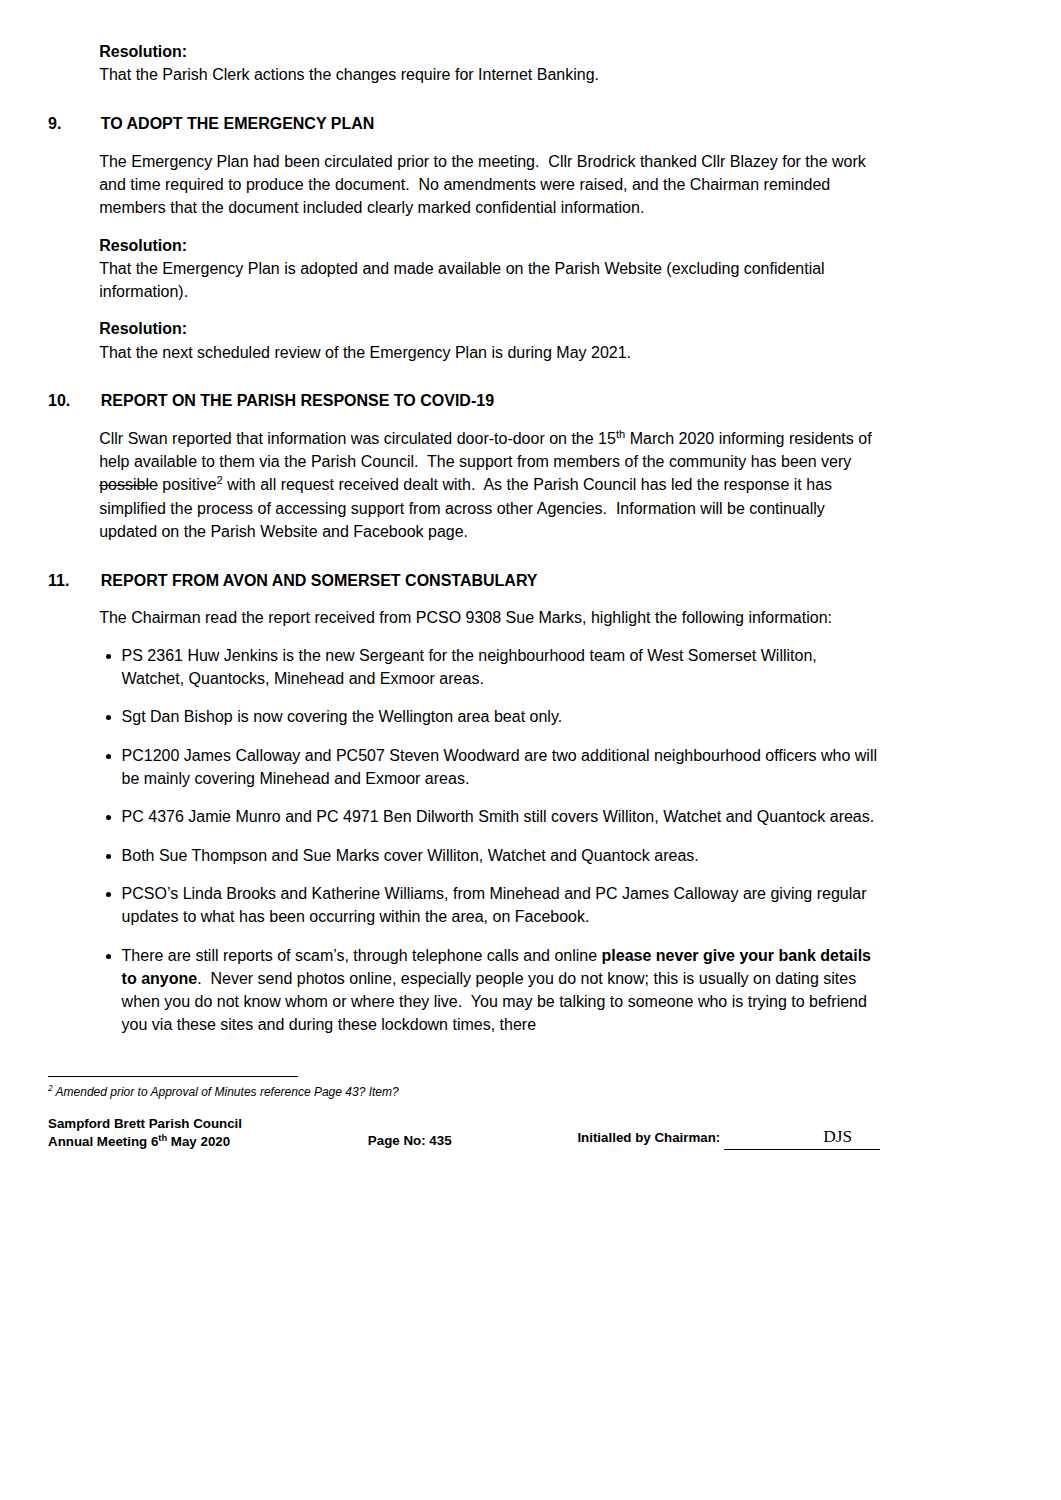Resolution:
That the Parish Clerk actions the changes require for Internet Banking.
9.
To adopt the Emergency Plan
The Emergency Plan had been circulated prior to the meeting. Cllr Brodrick thanked Cllr Blazey for the work and time required to produce the document. No amendments were raised, and the Chairman reminded members that the document included clearly marked confidential information.
Resolution:
That the Emergency Plan is adopted and made available on the Parish Website (excluding confidential information).
Resolution:
That the next scheduled review of the Emergency Plan is during May 2021.
10.
Report on the Parish response to Covid-19
Cllr Swan reported that information was circulated door-to-door on the 15th March 2020 informing residents of help available to them via the Parish Council. The support from members of the community has been very possible positive2 with all request received dealt with. As the Parish Council has led the response it has simplified the process of accessing support from across other Agencies. Information will be continually updated on the Parish Website and Facebook page.
11.
Report from Avon and Somerset Constabulary
The Chairman read the report received from PCSO 9308 Sue Marks, highlight the following information:
PS 2361 Huw Jenkins is the new Sergeant for the neighbourhood team of West Somerset Williton, Watchet, Quantocks, Minehead and Exmoor areas.
Sgt Dan Bishop is now covering the Wellington area beat only.
PC1200 James Calloway and PC507 Steven Woodward are two additional neighbourhood officers who will be mainly covering Minehead and Exmoor areas.
PC 4376 Jamie Munro and PC 4971 Ben Dilworth Smith still covers Williton, Watchet and Quantock areas.
Both Sue Thompson and Sue Marks cover Williton, Watchet and Quantock areas.
PCSO’s Linda Brooks and Katherine Williams, from Minehead and PC James Calloway are giving regular updates to what has been occurring within the area, on Facebook.
There are still reports of scam’s, through telephone calls and online please never give your bank details to anyone. Never send photos online, especially people you do not know; this is usually on dating sites when you do not know whom or where they live. You may be talking to someone who is trying to befriend you via these sites and during these lockdown times, there
2 Amended prior to Approval of Minutes reference Page 43? Item?
Sampford Brett Parish Council
Annual Meeting 6th May 2020
Page No: 435
Initialled by Chairman: DJS